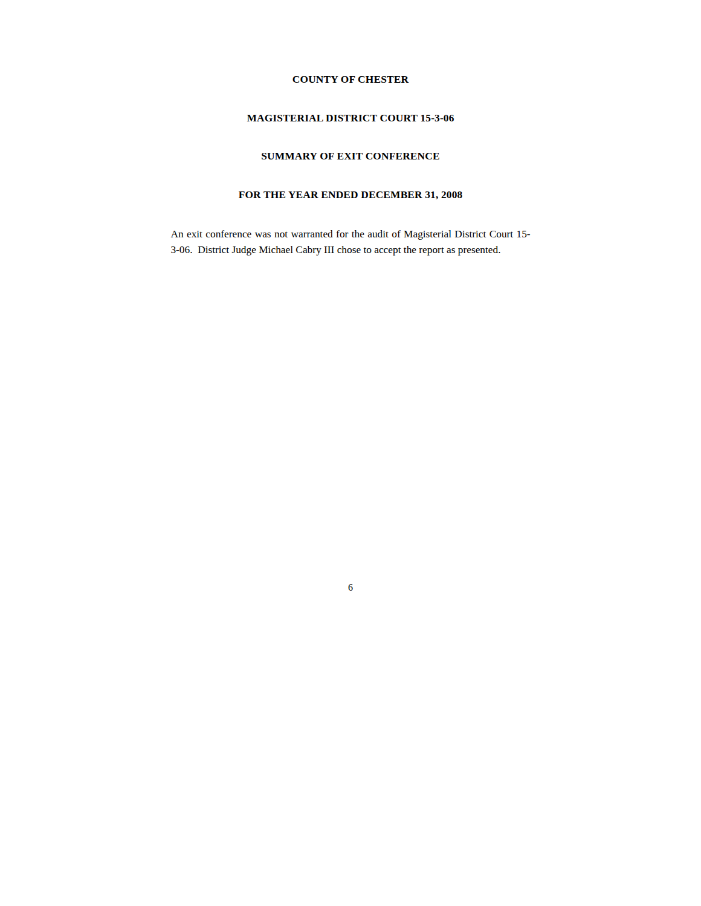County of Chester
Magisterial District Court 15-3-06
Summary of Exit Conference
For the Year Ended December 31, 2008
An exit conference was not warranted for the audit of Magisterial District Court 15-3-06. District Judge Michael Cabry III chose to accept the report as presented.
6